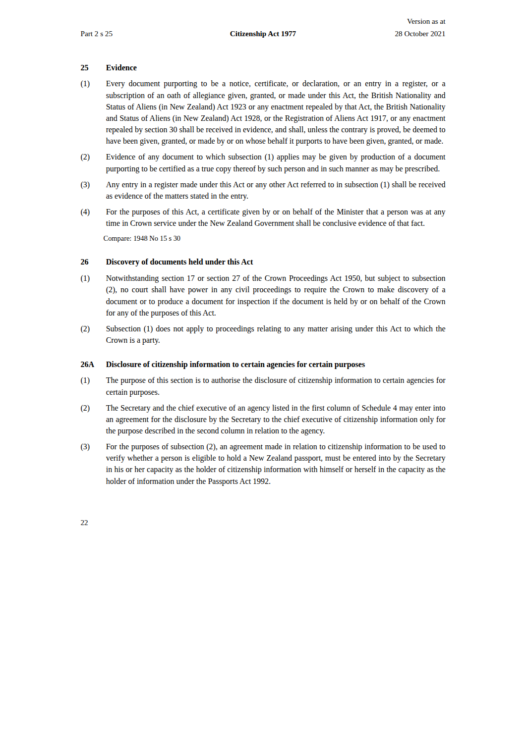Version as at
Part 2 s 25
Citizenship Act 1977
28 October 2021
25 Evidence
(1) Every document purporting to be a notice, certificate, or declaration, or an entry in a register, or a subscription of an oath of allegiance given, granted, or made under this Act, the British Nationality and Status of Aliens (in New Zealand) Act 1923 or any enactment repealed by that Act, the British Nationality and Status of Aliens (in New Zealand) Act 1928, or the Registration of Aliens Act 1917, or any enactment repealed by section 30 shall be received in evidence, and shall, unless the contrary is proved, be deemed to have been given, granted, or made by or on whose behalf it purports to have been given, granted, or made.
(2) Evidence of any document to which subsection (1) applies may be given by production of a document purporting to be certified as a true copy thereof by such person and in such manner as may be prescribed.
(3) Any entry in a register made under this Act or any other Act referred to in subsection (1) shall be received as evidence of the matters stated in the entry.
(4) For the purposes of this Act, a certificate given by or on behalf of the Minister that a person was at any time in Crown service under the New Zealand Government shall be conclusive evidence of that fact.
Compare: 1948 No 15 s 30
26 Discovery of documents held under this Act
(1) Notwithstanding section 17 or section 27 of the Crown Proceedings Act 1950, but subject to subsection (2), no court shall have power in any civil proceedings to require the Crown to make discovery of a document or to produce a document for inspection if the document is held by or on behalf of the Crown for any of the purposes of this Act.
(2) Subsection (1) does not apply to proceedings relating to any matter arising under this Act to which the Crown is a party.
26A Disclosure of citizenship information to certain agencies for certain purposes
(1) The purpose of this section is to authorise the disclosure of citizenship information to certain agencies for certain purposes.
(2) The Secretary and the chief executive of an agency listed in the first column of Schedule 4 may enter into an agreement for the disclosure by the Secretary to the chief executive of citizenship information only for the purpose described in the second column in relation to the agency.
(3) For the purposes of subsection (2), an agreement made in relation to citizenship information to be used to verify whether a person is eligible to hold a New Zealand passport, must be entered into by the Secretary in his or her capacity as the holder of citizenship information with himself or herself in the capacity as the holder of information under the Passports Act 1992.
22